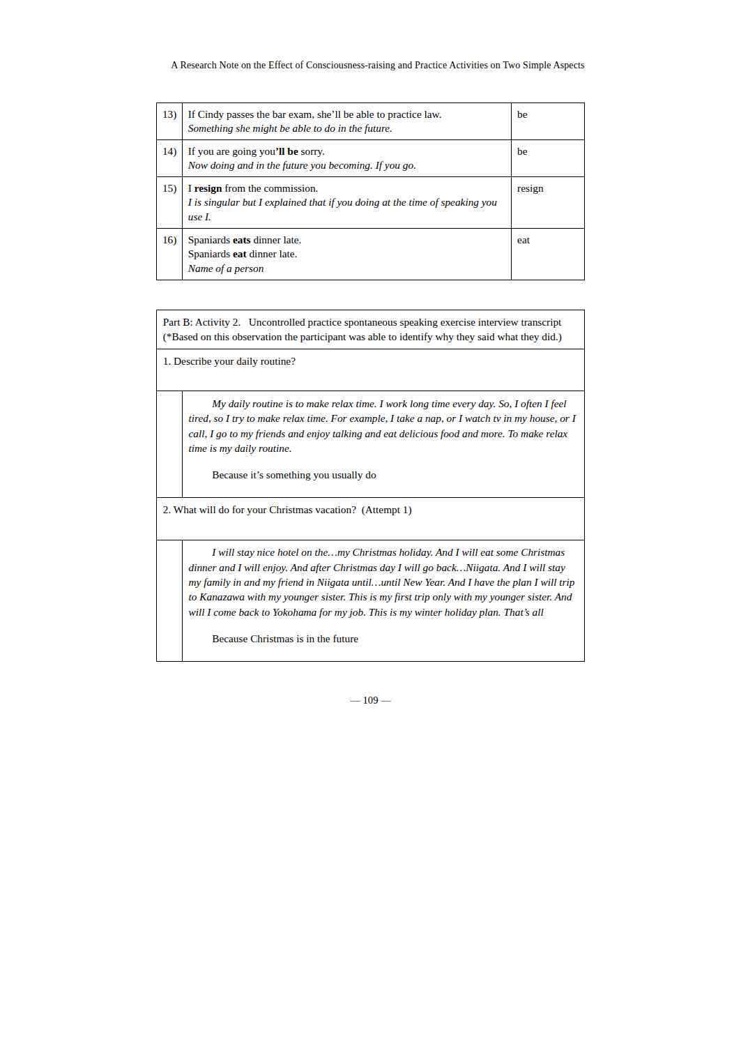A Research Note on the Effect of Consciousness-raising and Practice Activities on Two Simple Aspects
| 13) | If Cindy passes the bar exam, she’ll be able to practice law. Something she might be able to do in the future. | be |
| 14) | If you are going you ’ll be sorry. Now doing and in the future you becoming. If you go. | be |
| 15) | I resign from the commission. I is singular but I explained that if you doing at the time of speaking you use I. | resign |
| 16) | Spaniards eats dinner late. Spaniards eat dinner late. Name of a person | eat |
| Part B: Activity 2. Uncontrolled practice spontaneous speaking exercise interview transcript (*Based on this observation the participant was able to identify why they said what they did.) |
| 1. Describe your daily routine? |
| | My daily routine is to make relax time. I work long time every day. So, I often I feel tired, so I try to make relax time. For example, I take a nap, or I watch tv in my house, or I call, I go to my friends and enjoy talking and eat delicious food and more. To make relax time is my daily routine. Because it’s something you usually do |
| 2. What will do for your Christmas vacation? (Attempt 1) |
| | I will stay nice hotel on the…my Christmas holiday. And I will eat some Christmas dinner and I will enjoy. And after Christmas day I will go back…Niigata. And I will stay my family in and my friend in Niigata until…until New Year. And I have the plan I will trip to Kanazawa with my younger sister. This is my first trip only with my younger sister. And will I come back to Yokohama for my job. This is my winter holiday plan. That’s all Because Christmas is in the future |
— 109 —